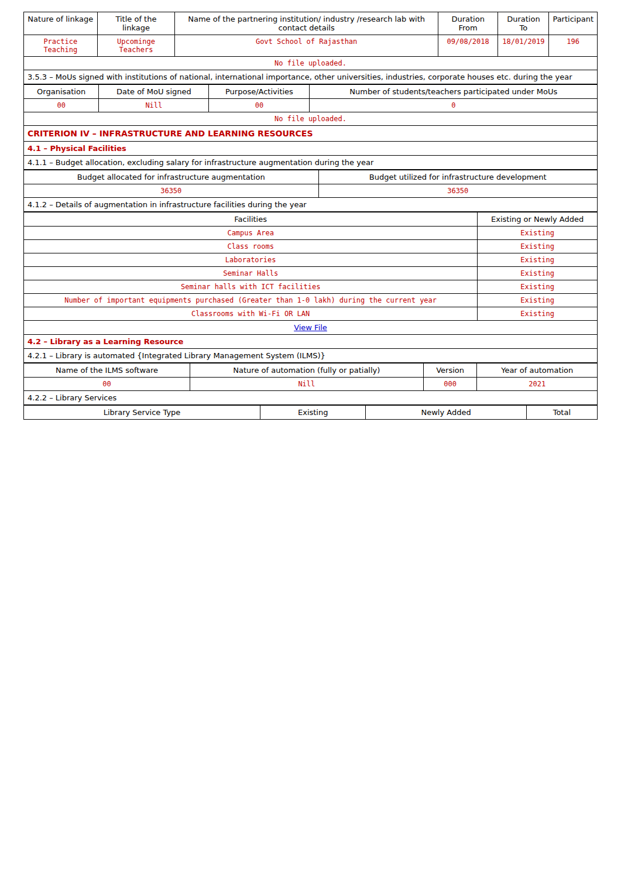| Nature of linkage | Title of the linkage | Name of the partnering institution/ industry /research lab with contact details | Duration From | Duration To | Participant |
| Practice Teaching | Upcominge Teachers | Govt School of Rajasthan | 09/08/2018 | 18/01/2019 | 196 |
No file uploaded.
3.5.3 – MoUs signed with institutions of national, international importance, other universities, industries, corporate houses etc. during the year
| Organisation | Date of MoU signed | Purpose/Activities | Number of students/teachers participated under MoUs |
| 00 | Nill | 00 | 0 |
No file uploaded.
CRITERION IV – INFRASTRUCTURE AND LEARNING RESOURCES
4.1 – Physical Facilities
4.1.1 – Budget allocation, excluding salary for infrastructure augmentation during the year
| Budget allocated for infrastructure augmentation | Budget utilized for infrastructure development |
| 36350 | 36350 |
4.1.2 – Details of augmentation in infrastructure facilities during the year
| Facilities | Existing or Newly Added |
| Campus Area | Existing |
| Class rooms | Existing |
| Laboratories | Existing |
| Seminar Halls | Existing |
| Seminar halls with ICT facilities | Existing |
| Number of important equipments purchased (Greater than 1-0 lakh) during the current year | Existing |
| Classrooms with Wi-Fi OR LAN | Existing |
| View File |
4.2 – Library as a Learning Resource
4.2.1 – Library is automated {Integrated Library Management System (ILMS)}
| Name of the ILMS software | Nature of automation (fully or patially) | Version | Year of automation |
| 00 | Nill | 000 | 2021 |
4.2.2 – Library Services
| Library Service Type | Existing | Newly Added | Total |